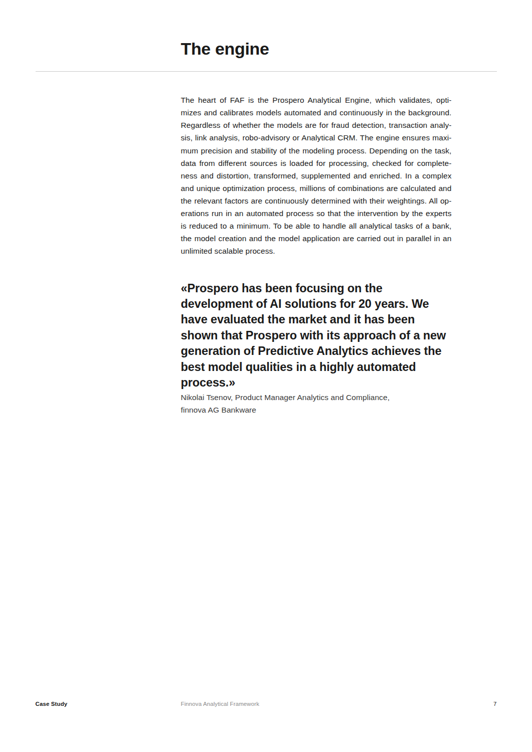The engine
The heart of FAF is the Prospero Analytical Engine, which validates, optimizes and calibrates models automated and continuously in the background. Regardless of whether the models are for fraud detection, transaction analysis, link analysis, robo-advisory or Analytical CRM. The engine ensures maximum precision and stability of the modeling process. Depending on the task, data from different sources is loaded for processing, checked for completeness and distortion, transformed, supplemented and enriched. In a complex and unique optimization process, millions of combinations are calculated and the relevant factors are continuously determined with their weightings. All operations run in an automated process so that the intervention by the experts is reduced to a minimum. To be able to handle all analytical tasks of a bank, the model creation and the model application are carried out in parallel in an unlimited scalable process.
«Prospero has been focusing on the development of AI solutions for 20 years. We have evaluated the market and it has been shown that Prospero with its approach of a new generation of Predictive Analytics achieves the best model qualities in a highly automated process.»
Nikolai Tsenov, Product Manager Analytics and Compliance,
finnova AG Bankware
Case Study Finnova Analytical Framework 7